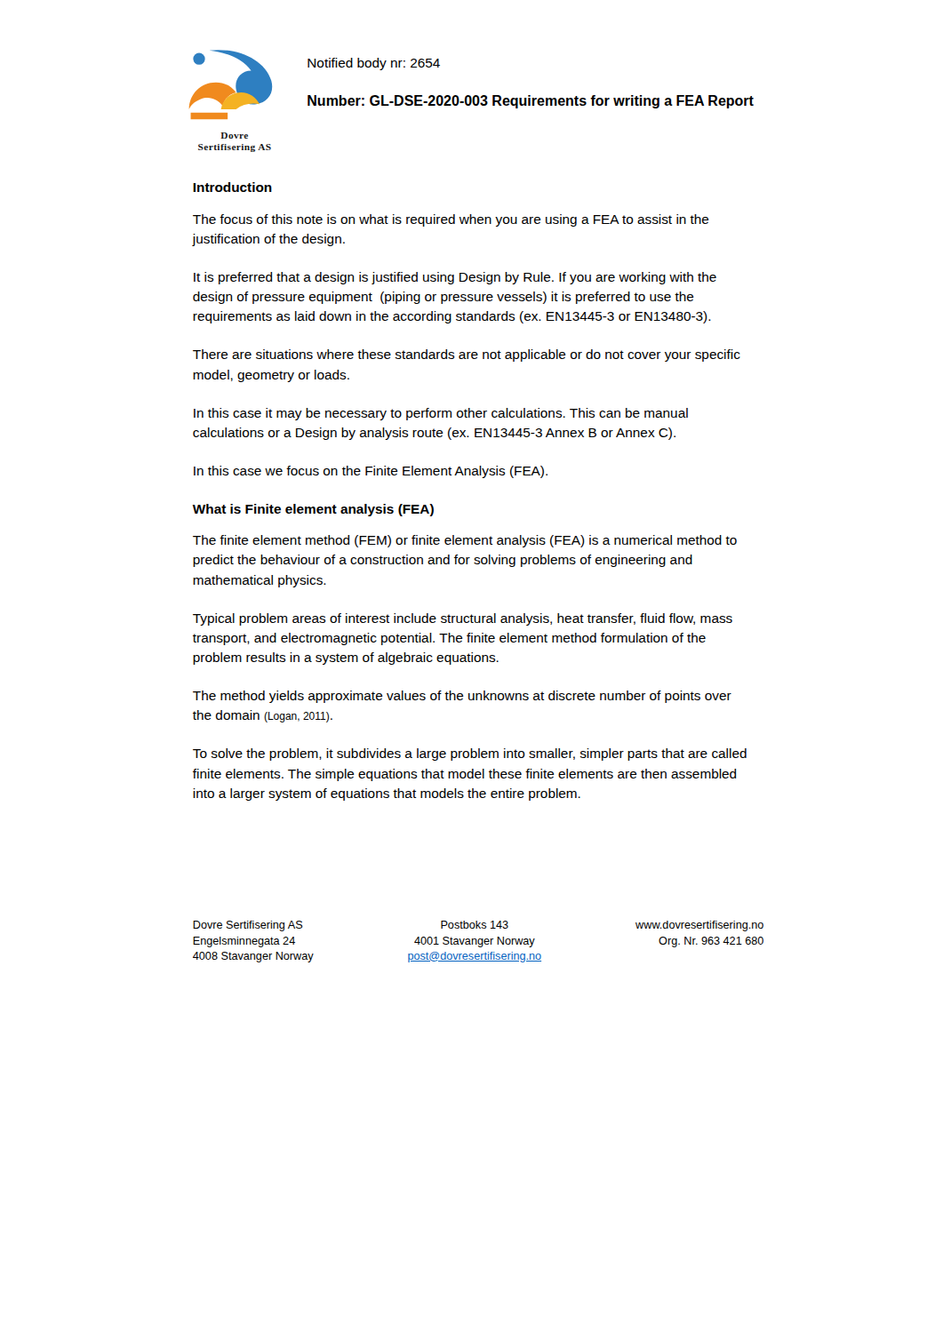Dovre
Sertifisering AS
Notified body nr: 2654
Number: GL-DSE-2020-003 Requirements for writing a FEA Report
Introduction
The focus of this note is on what is required when you are using a FEA to assist in the justification of the design.
It is preferred that a design is justified using Design by Rule. If you are working with the design of pressure equipment (piping or pressure vessels) it is preferred to use the requirements as laid down in the according standards (ex. EN13445-3 or EN13480-3).
There are situations where these standards are not applicable or do not cover your specific model, geometry or loads.
In this case it may be necessary to perform other calculations. This can be manual calculations or a Design by analysis route (ex. EN13445-3 Annex B or Annex C).
In this case we focus on the Finite Element Analysis (FEA).
What is Finite element analysis (FEA)
The finite element method (FEM) or finite element analysis (FEA) is a numerical method to predict the behaviour of a construction and for solving problems of engineering and mathematical physics.
Typical problem areas of interest include structural analysis, heat transfer, fluid flow, mass transport, and electromagnetic potential. The finite element method formulation of the problem results in a system of algebraic equations.
The method yields approximate values of the unknowns at discrete number of points over the domain (Logan, 2011).
To solve the problem, it subdivides a large problem into smaller, simpler parts that are called finite elements. The simple equations that model these finite elements are then assembled into a larger system of equations that models the entire problem.
| Dovre Sertifisering AS | Postboks 143 | www.dovresertifisering.no |
| Engelsminnegata 24 | 4001 Stavanger Norway | Org. Nr. 963 421 680 |
| 4008 Stavanger Norway | post@dovresertifisering.no | |